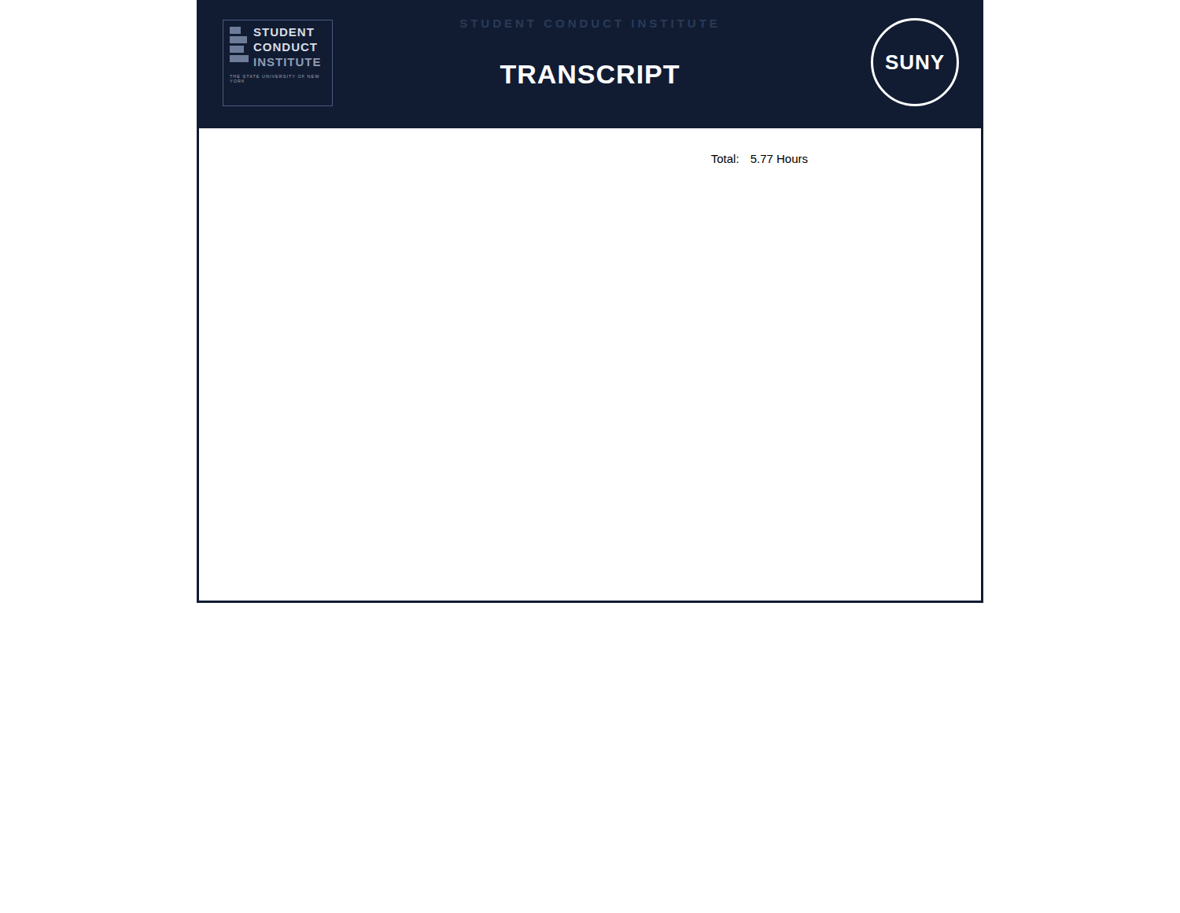STUDENT CONDUCT INSTITUTE
TRANSCRIPT
STUDENT
CONDUCT
INSTITUTE
THE STATE UNIVERSITY OF NEW YORK
SUNY
Total: 5.77 Hours